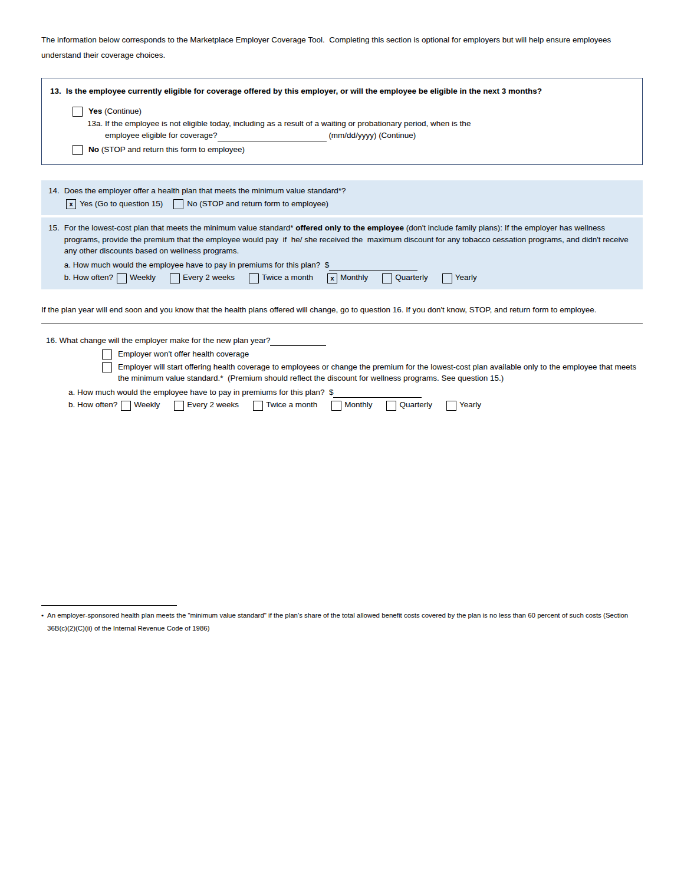The information below corresponds to the Marketplace Employer Coverage Tool. Completing this section is optional for employers but will help ensure employees understand their coverage choices.
13. Is the employee currently eligible for coverage offered by this employer, or will the employee be eligible in the next 3 months?
Yes (Continue)
13a. If the employee is not eligible today, including as a result of a waiting or probationary period, when is the
employee eligible for coverage? (mm/dd/yyyy) (Continue)
No (STOP and return this form to employee)
14. Does the employer offer a health plan that meets the minimum value standard*?
Yes (Go to question 15) No (STOP and return form to employee)
15.
For the lowest-cost plan that meets the minimum value standard* offered only to the employee (don't include family plans): If the employer has wellness programs, provide the premium that the employee would pay if he/ she received the maximum discount for any tobacco cessation programs, and didn't receive any other discounts based on wellness programs.
a. How much would the employee have to pay in premiums for this plan? $
b. How often? Weekly Every 2 weeks Twice a month Monthly Quarterly Yearly
If the plan year will end soon and you know that the health plans offered will change, go to question 16. If you don't know, STOP, and return form to employee.
16. What change will the employer make for the new plan year?
Employer won't offer health coverage
Employer will start offering health coverage to employees or change the premium for the lowest-cost plan available only to the employee that meets the minimum value standard.* (Premium should reflect the discount for wellness programs. See question 15.)
a. How much would the employee have to pay in premiums for this plan? $
b. How often? Weekly Every 2 weeks Twice a month Monthly Quarterly Yearly
• An employer-sponsored health plan meets the "minimum value standard" if the plan's share of the total allowed benefit costs covered by the plan is no less than 60 percent of such costs (Section 36B(c)(2)(C)(ii) of the Internal Revenue Code of 1986)